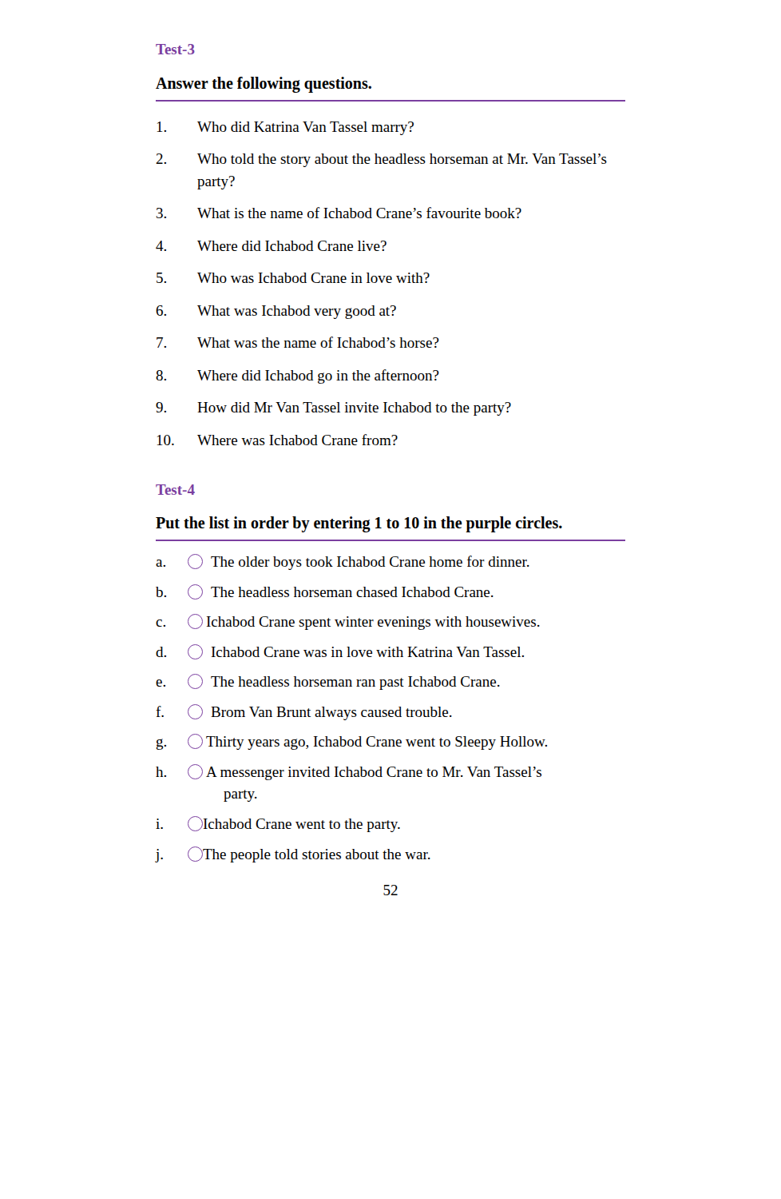Test-3
Answer the following questions.
1. Who did Katrina Van Tassel marry?
2. Who told the story about the headless horseman at Mr. Van Tassel’s party?
3. What is the name of Ichabod Crane’s favourite book?
4. Where did Ichabod Crane live?
5. Who was Ichabod Crane in love with?
6. What was Ichabod very good at?
7. What was the name of Ichabod’s horse?
8. Where did Ichabod go in the afternoon?
9. How did Mr Van Tassel invite Ichabod to the party?
10. Where was Ichabod Crane from?
Test-4
Put the list in order by entering 1 to 10 in the purple circles.
a. The older boys took Ichabod Crane home for dinner.
b. The headless horseman chased Ichabod Crane.
c. Ichabod Crane spent winter evenings with housewives.
d. Ichabod Crane was in love with Katrina Van Tassel.
e. The headless horseman ran past Ichabod Crane.
f. Brom Van Brunt always caused trouble.
g. Thirty years ago, Ichabod Crane went to Sleepy Hollow.
h. A messenger invited Ichabod Crane to Mr. Van Tassel’sparty.
i. Ichabod Crane went to the party.
j. The people told stories about the war.
52